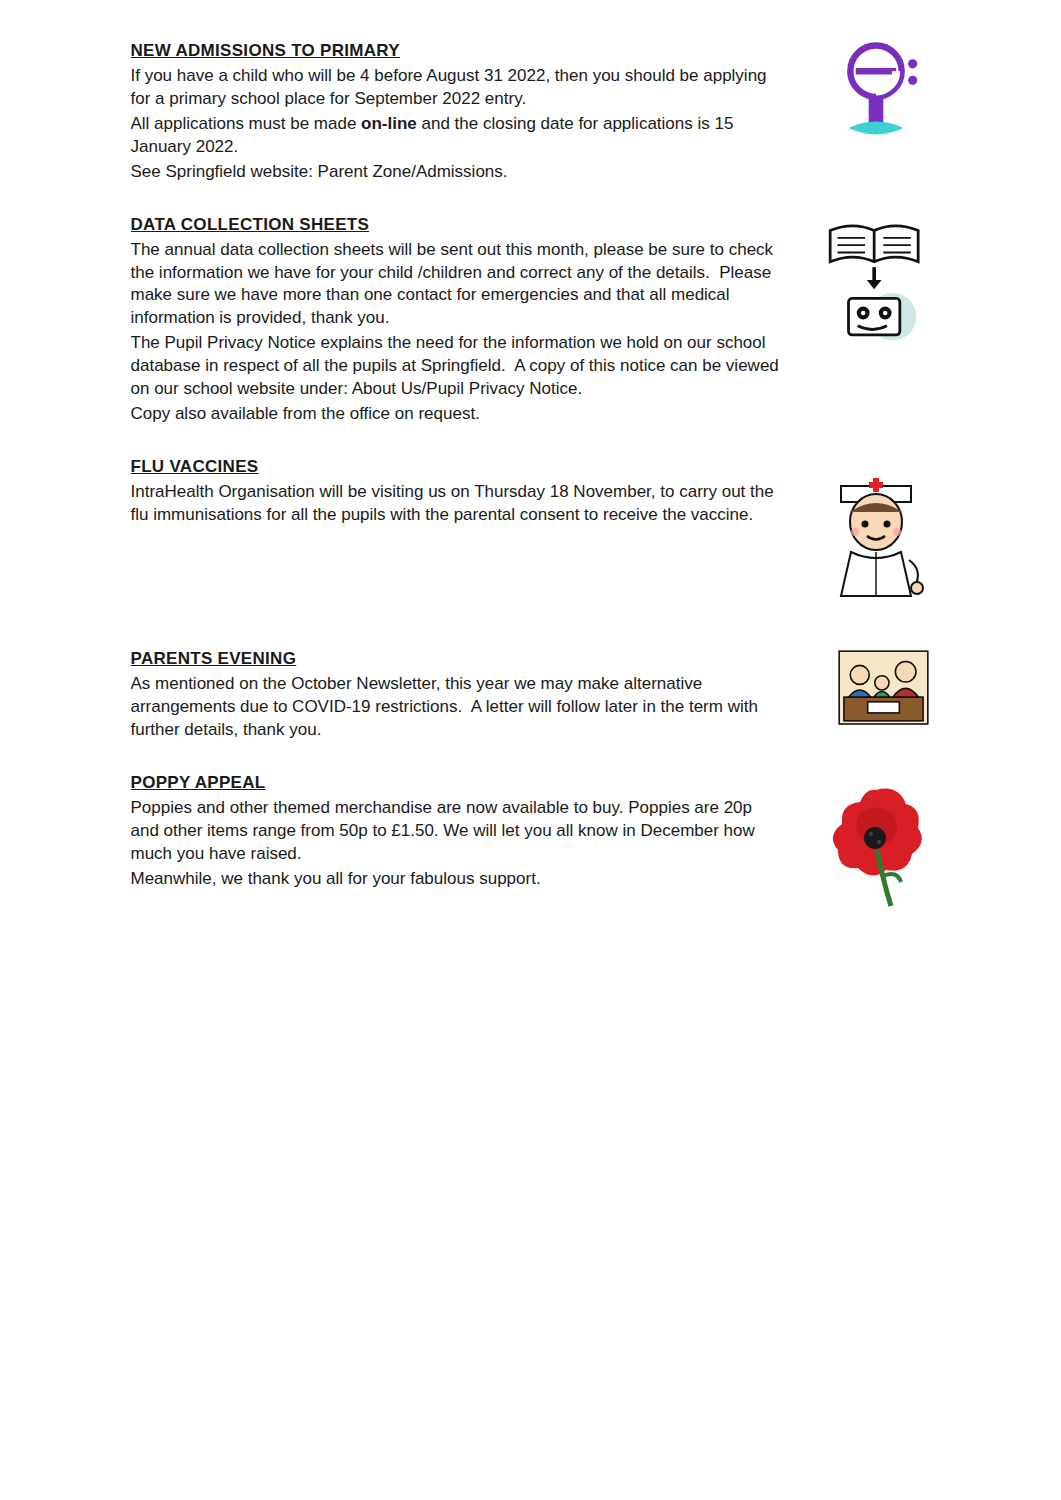NEW ADMISSIONS TO PRIMARY
If you have a child who will be 4 before August 31 2022, then you should be applying for a primary school place for September 2022 entry.
All applications must be made on-line and the closing date for applications is 15 January 2022.
See Springfield website: Parent Zone/Admissions.
DATA COLLECTION SHEETS
The annual data collection sheets will be sent out this month, please be sure to check the information we have for your child /children and correct any of the details. Please make sure we have more than one contact for emergencies and that all medical information is provided, thank you.
The Pupil Privacy Notice explains the need for the information we hold on our school database in respect of all the pupils at Springfield. A copy of this notice can be viewed on our school website under: About Us/Pupil Privacy Notice.
Copy also available from the office on request.
FLU VACCINES
IntraHealth Organisation will be visiting us on Thursday 18 November, to carry out the flu immunisations for all the pupils with the parental consent to receive the vaccine.
PARENTS EVENING
As mentioned on the October Newsletter, this year we may make alternative arrangements due to COVID-19 restrictions. A letter will follow later in the term with further details, thank you.
POPPY APPEAL
Poppies and other themed merchandise are now available to buy. Poppies are 20p and other items range from 50p to £1.50. We will let you all know in December how much you have raised.
Meanwhile, we thank you all for your fabulous support.